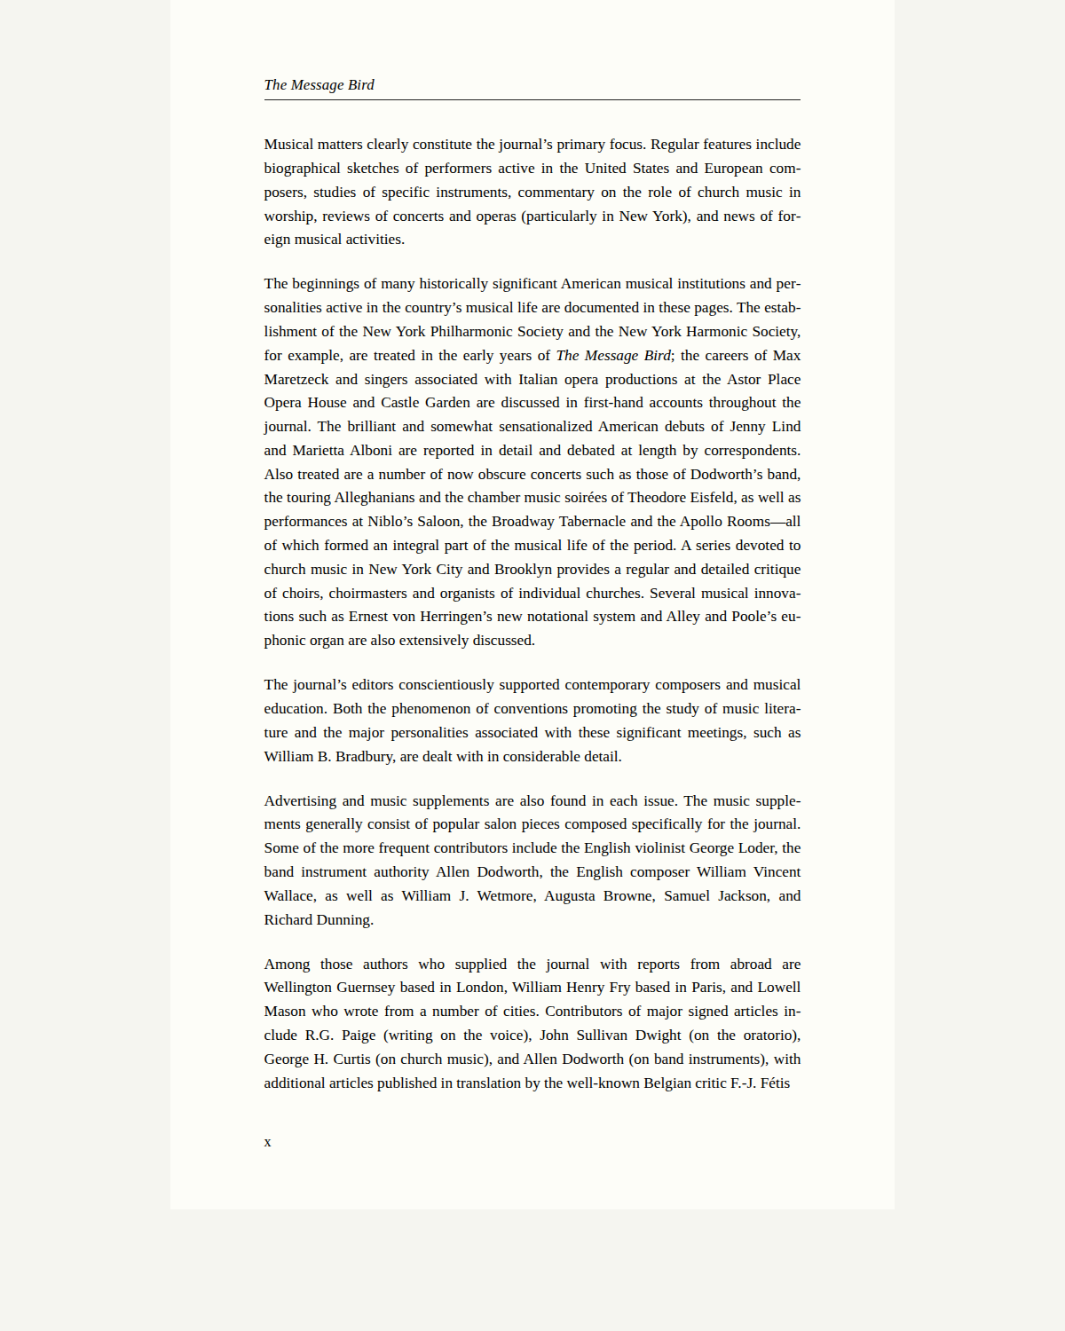The Message Bird
Musical matters clearly constitute the journal’s primary focus. Regular features include biographical sketches of performers active in the United States and European composers, studies of specific instruments, commentary on the role of church music in worship, reviews of concerts and operas (particularly in New York), and news of foreign musical activities.
The beginnings of many historically significant American musical institutions and personalities active in the country’s musical life are documented in these pages. The establishment of the New York Philharmonic Society and the New York Harmonic Society, for example, are treated in the early years of The Message Bird; the careers of Max Maretzeck and singers associated with Italian opera productions at the Astor Place Opera House and Castle Garden are discussed in first-hand accounts throughout the journal. The brilliant and somewhat sensationalized American debuts of Jenny Lind and Marietta Alboni are reported in detail and debated at length by correspondents. Also treated are a number of now obscure concerts such as those of Dodworth’s band, the touring Alleghanians and the chamber music soirées of Theodore Eisfeld, as well as performances at Niblo’s Saloon, the Broadway Tabernacle and the Apollo Rooms—all of which formed an integral part of the musical life of the period. A series devoted to church music in New York City and Brooklyn provides a regular and detailed critique of choirs, choirmasters and organists of individual churches. Several musical innovations such as Ernest von Herringen’s new notational system and Alley and Poole’s euphonic organ are also extensively discussed.
The journal’s editors conscientiously supported contemporary composers and musical education. Both the phenomenon of conventions promoting the study of music literature and the major personalities associated with these significant meetings, such as William B. Bradbury, are dealt with in considerable detail.
Advertising and music supplements are also found in each issue. The music supplements generally consist of popular salon pieces composed specifically for the journal. Some of the more frequent contributors include the English violinist George Loder, the band instrument authority Allen Dodworth, the English composer William Vincent Wallace, as well as William J. Wetmore, Augusta Browne, Samuel Jackson, and Richard Dunning.
Among those authors who supplied the journal with reports from abroad are Wellington Guernsey based in London, William Henry Fry based in Paris, and Lowell Mason who wrote from a number of cities. Contributors of major signed articles include R.G. Paige (writing on the voice), John Sullivan Dwight (on the oratorio), George H. Curtis (on church music), and Allen Dodworth (on band instruments), with additional articles published in translation by the well-known Belgian critic F.-J. Fétis
x